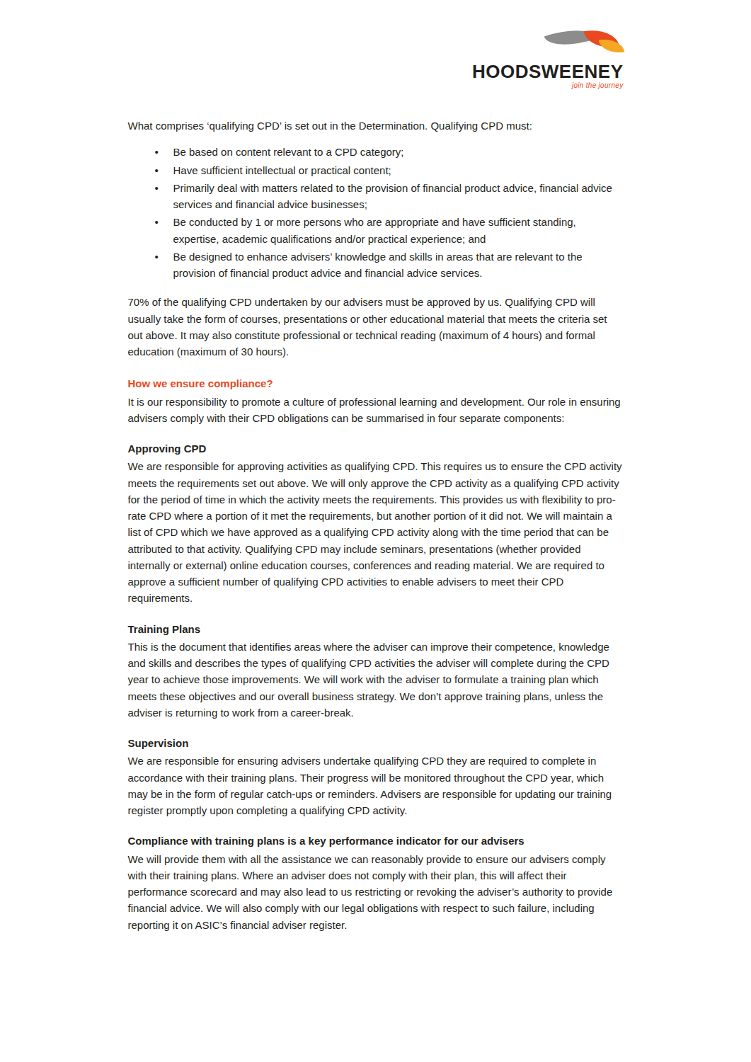HOODSWEENEY
join the journey
What comprises ‘qualifying CPD’ is set out in the Determination. Qualifying CPD must:
Be based on content relevant to a CPD category;
Have sufficient intellectual or practical content;
Primarily deal with matters related to the provision of financial product advice, financial advice services and financial advice businesses;
Be conducted by 1 or more persons who are appropriate and have sufficient standing, expertise, academic qualifications and/or practical experience; and
Be designed to enhance advisers’ knowledge and skills in areas that are relevant to the provision of financial product advice and financial advice services.
70% of the qualifying CPD undertaken by our advisers must be approved by us. Qualifying CPD will usually take the form of courses, presentations or other educational material that meets the criteria set out above. It may also constitute professional or technical reading (maximum of 4 hours) and formal education (maximum of 30 hours).
How we ensure compliance?
It is our responsibility to promote a culture of professional learning and development. Our role in ensuring advisers comply with their CPD obligations can be summarised in four separate components:
Approving CPD
We are responsible for approving activities as qualifying CPD. This requires us to ensure the CPD activity meets the requirements set out above. We will only approve the CPD activity as a qualifying CPD activity for the period of time in which the activity meets the requirements. This provides us with flexibility to pro-rate CPD where a portion of it met the requirements, but another portion of it did not. We will maintain a list of CPD which we have approved as a qualifying CPD activity along with the time period that can be attributed to that activity. Qualifying CPD may include seminars, presentations (whether provided internally or external) online education courses, conferences and reading material. We are required to approve a sufficient number of qualifying CPD activities to enable advisers to meet their CPD requirements.
Training Plans
This is the document that identifies areas where the adviser can improve their competence, knowledge and skills and describes the types of qualifying CPD activities the adviser will complete during the CPD year to achieve those improvements. We will work with the adviser to formulate a training plan which meets these objectives and our overall business strategy. We don’t approve training plans, unless the adviser is returning to work from a career-break.
Supervision
We are responsible for ensuring advisers undertake qualifying CPD they are required to complete in accordance with their training plans. Their progress will be monitored throughout the CPD year, which may be in the form of regular catch-ups or reminders. Advisers are responsible for updating our training register promptly upon completing a qualifying CPD activity.
Compliance with training plans is a key performance indicator for our advisers
We will provide them with all the assistance we can reasonably provide to ensure our advisers comply with their training plans. Where an adviser does not comply with their plan, this will affect their performance scorecard and may also lead to us restricting or revoking the adviser’s authority to provide financial advice. We will also comply with our legal obligations with respect to such failure, including reporting it on ASIC’s financial adviser register.